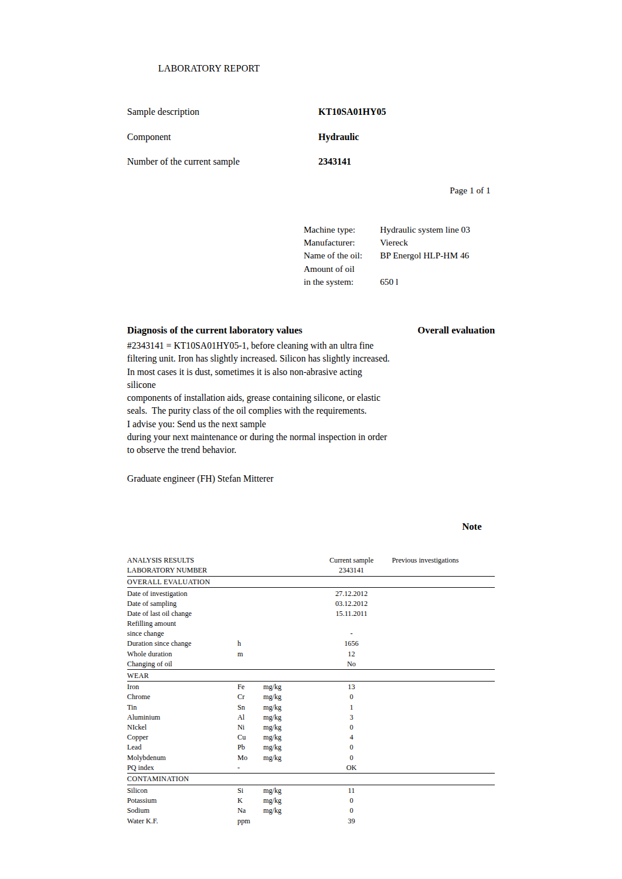LABORATORY REPORT
| Sample description | KT10SA01HY05 |
| Component | Hydraulic |
| Number of the current sample | 2343141 |
Page 1 of 1
| Machine type: | Hydraulic system line 03 |
| Manufacturer: | Viereck |
| Name of the oil: | BP Energol HLP-HM 46 |
| Amount of oil | |
| in the system: | 650 l |
Diagnosis of the current laboratory values
#2343141 = KT10SA01HY05-1, before cleaning with an ultra fine
filtering unit. Iron has slightly increased. Silicon has slightly increased.
In most cases it is dust, sometimes it is also non-abrasive acting silicone
components of installation aids, grease containing silicone, or elastic
seals. The purity class of the oil complies with the requirements.
I advise you: Send us the next sample
during your next maintenance or during the normal inspection in order
to observe the trend behavior.
Graduate engineer (FH) Stefan Mitterer
Overall evaluation
Note
| ANALYSIS RESULTS | Current sample | Previous investigations |
| LABORATORY NUMBER | 2343141 | |
| OVERALL EVALUATION |
| Date of investigation | | | 27.12.2012 | |
| Date of sampling | | | 03.12.2012 | |
| Date of last oil change | | | 15.11.2011 | |
| Refilling amount | | | | |
| since change | | | - | |
| Duration since change | h | | 1656 | |
| Whole duration | m | | 12 | |
| Changing of oil | | | No | |
| WEAR |
| Iron | Fe | mg/kg | 13 | |
| Chrome | Cr | mg/kg | 0 | |
| Tin | Sn | mg/kg | 1 | |
| Aluminium | Al | mg/kg | 3 | |
| NIckel | Ni | mg/kg | 0 | |
| Copper | Cu | mg/kg | 4 | |
| Lead | Pb | mg/kg | 0 | |
| Molybdenum | Mo | mg/kg | 0 | |
| PQ index | - | | OK | |
| CONTAMINATION |
| Silicon | Si | mg/kg | 11 | |
| Potassium | K | mg/kg | 0 | |
| Sodium | Na | mg/kg | 0 | |
| Water K.F. | ppm | | 39 | |